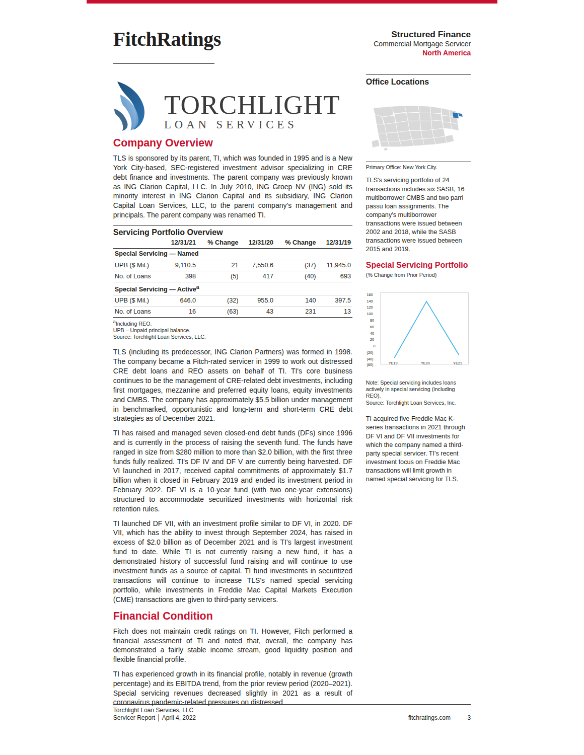Fitch Ratings
Structured Finance
Commercial Mortgage Servicer
North America
TORCHLIGHT
LOAN SERVICES
Company Overview
TLS is sponsored by its parent, TI, which was founded in 1995 and is a New York City-based, SEC-registered investment advisor specializing in CRE debt finance and investments. The parent company was previously known as ING Clarion Capital, LLC. In July 2010, ING Groep NV (ING) sold its minority interest in ING Clarion Capital and its subsidiary, ING Clarion Capital Loan Services, LLC, to the parent company's management and principals. The parent company was renamed TI.
Servicing Portfolio Overview
| | 12/31/21 | % Change | 12/31/20 | % Change | 12/31/19 |
| --- | --- | --- | --- | --- | --- |
| Special Servicing — Named |
| UPB ($ Mil.) | 9,110.5 | 21 | 7,550.6 | (37) | 11,945.0 |
| No. of Loans | 398 | (5) | 417 | (40) | 693 |
| Special Servicing — Active a |
| UPB ($ Mil.) | 646.0 | (32) | 955.0 | 140 | 397.5 |
| No. of Loans | 16 | (63) | 43 | 231 | 13 |
aIncluding REO.
UPB – Unpaid principal balance.
Source: Torchlight Loan Services, LLC.
TLS (including its predecessor, ING Clarion Partners) was formed in 1998. The company became a Fitch-rated servicer in 1999 to work out distressed CRE debt loans and REO assets on behalf of TI. TI's core business continues to be the management of CRE-related debt investments, including first mortgages, mezzanine and preferred equity loans, equity investments and CMBS. The company has approximately $5.5 billion under management in benchmarked, opportunistic and long-term and short-term CRE debt strategies as of December 2021.
TI has raised and managed seven closed-end debt funds (DFs) since 1996 and is currently in the process of raising the seventh fund. The funds have ranged in size from $280 million to more than $2.0 billion, with the first three funds fully realized. TI's DF IV and DF V are currently being harvested. DF VI launched in 2017, received capital commitments of approximately $1.7 billion when it closed in February 2019 and ended its investment period in February 2022. DF VI is a 10-year fund (with two one-year extensions) structured to accommodate securitized investments with horizontal risk retention rules.
TI launched DF VII, with an investment profile similar to DF VI, in 2020. DF VII, which has the ability to invest through September 2024, has raised in excess of $2.0 billion as of December 2021 and is TI's largest investment fund to date. While TI is not currently raising a new fund, it has a demonstrated history of successful fund raising and will continue to use investment funds as a source of capital. TI fund investments in securitized transactions will continue to increase TLS's named special servicing portfolio, while investments in Freddie Mac Capital Markets Execution (CME) transactions are given to third-party servicers.
Financial Condition
Fitch does not maintain credit ratings on TI. However, Fitch performed a financial assessment of TI and noted that, overall, the company has demonstrated a fairly stable income stream, good liquidity position and flexible financial profile.
TI has experienced growth in its financial profile, notably in revenue (growth percentage) and its EBITDA trend, from the prior review period (2020–2021). Special servicing revenues decreased slightly in 2021 as a result of coronavirus pandemic-related pressures on distressed
Office Locations
Primary Office: New York City.
TLS's servicing portfolio of 24 transactions includes six SASB, 16 multiborrower CMBS and two parri passu loan assignments. The company's multiborrower transactions were issued between 2002 and 2018, while the SASB transactions were issued between 2015 and 2019.
Special Servicing Portfolio
(% Change from Prior Period)
160 140 120 100 80 60 40 20 0 (20) (40) (60) YE19 YE20 YE21
Note: Special servicing includes loans actively in special servicing (including REO).
Source: Torchlight Loan Services, Inc.
TI acquired five Freddie Mac K-series transactions in 2021 through DF VI and DF VII investments for which the company named a third-party special servicer. TI's recent investment focus on Freddie Mac transactions will limit growth in named special servicing for TLS.
Torchlight Loan Services, LLC
Servicer Report │ April 4, 2022
fitchratings.com3